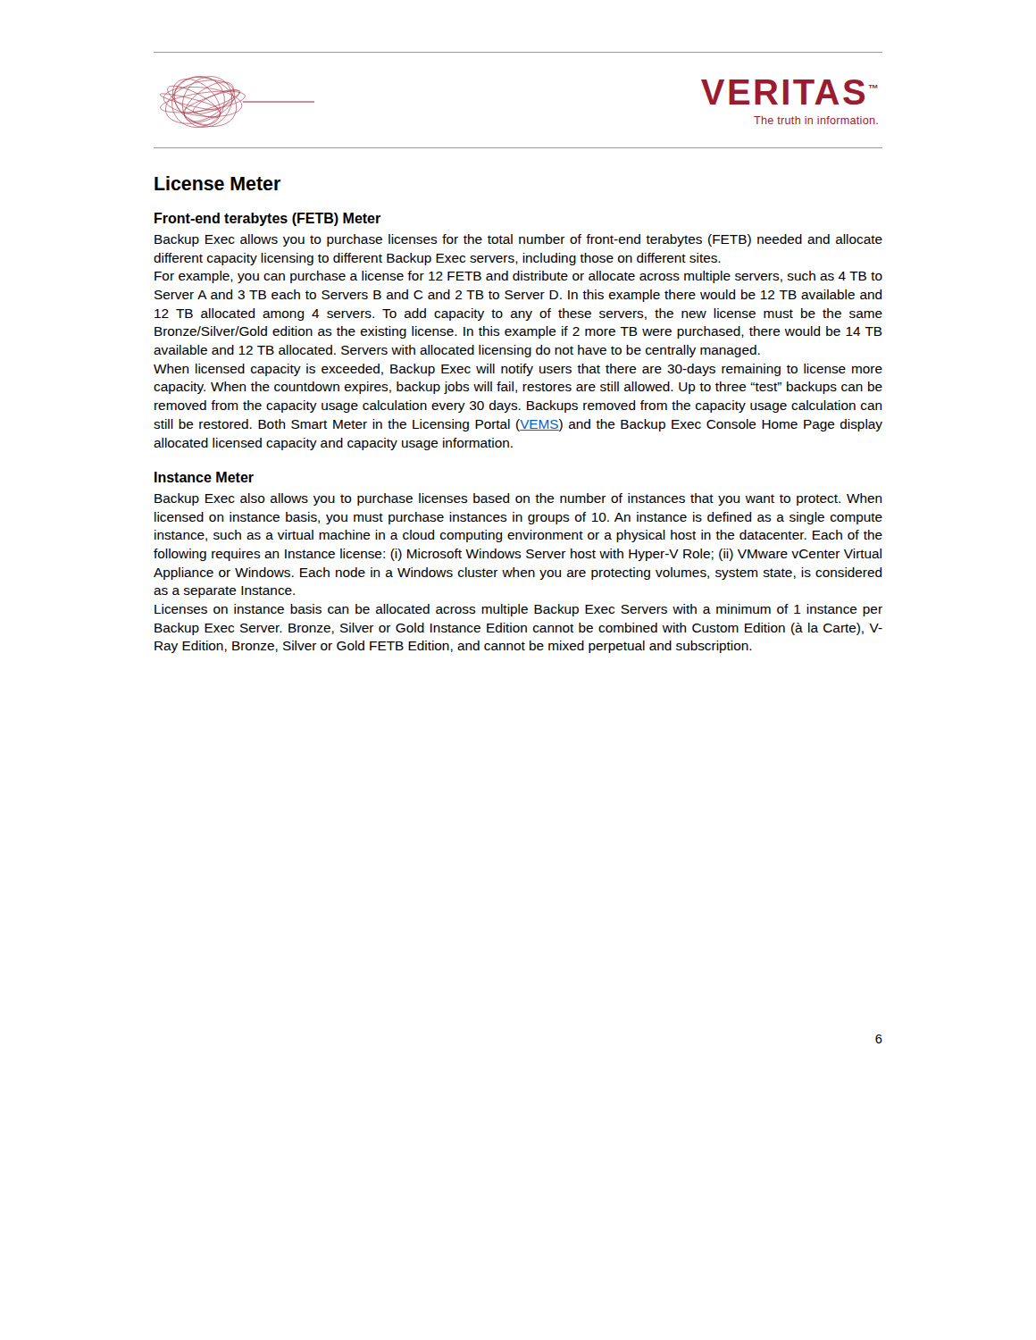VERITAS™
The truth in information.
License Meter
Front-end terabytes (FETB) Meter
Backup Exec allows you to purchase licenses for the total number of front-end terabytes (FETB) needed and allocate different capacity licensing to different Backup Exec servers, including those on different sites.
For example, you can purchase a license for 12 FETB and distribute or allocate across multiple servers, such as 4 TB to Server A and 3 TB each to Servers B and C and 2 TB to Server D. In this example there would be 12 TB available and 12 TB allocated among 4 servers. To add capacity to any of these servers, the new license must be the same Bronze/Silver/Gold edition as the existing license. In this example if 2 more TB were purchased, there would be 14 TB available and 12 TB allocated. Servers with allocated licensing do not have to be centrally managed.
When licensed capacity is exceeded, Backup Exec will notify users that there are 30-days remaining to license more capacity. When the countdown expires, backup jobs will fail, restores are still allowed. Up to three “test” backups can be removed from the capacity usage calculation every 30 days. Backups removed from the capacity usage calculation can still be restored. Both Smart Meter in the Licensing Portal (VEMS) and the Backup Exec Console Home Page display allocated licensed capacity and capacity usage information.
Instance Meter
Backup Exec also allows you to purchase licenses based on the number of instances that you want to protect. When licensed on instance basis, you must purchase instances in groups of 10. An instance is defined as a single compute instance, such as a virtual machine in a cloud computing environment or a physical host in the datacenter. Each of the following requires an Instance license: (i) Microsoft Windows Server host with Hyper-V Role; (ii) VMware vCenter Virtual Appliance or Windows. Each node in a Windows cluster when you are protecting volumes, system state, is considered as a separate Instance.
Licenses on instance basis can be allocated across multiple Backup Exec Servers with a minimum of 1 instance per Backup Exec Server. Bronze, Silver or Gold Instance Edition cannot be combined with Custom Edition (à la Carte), V-Ray Edition, Bronze, Silver or Gold FETB Edition, and cannot be mixed perpetual and subscription.
6